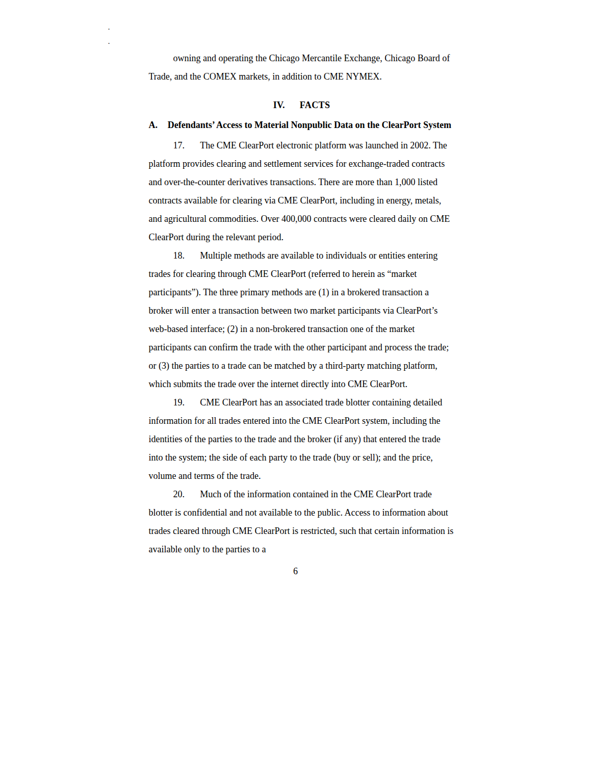. .
owning and operating the Chicago Mercantile Exchange, Chicago Board of Trade, and the COMEX markets, in addition to CME NYMEX.
IV. FACTS
A. Defendants’ Access to Material Nonpublic Data on the ClearPort System
17. The CME ClearPort electronic platform was launched in 2002. The platform provides clearing and settlement services for exchange-traded contracts and over-the-counter derivatives transactions. There are more than 1,000 listed contracts available for clearing via CME ClearPort, including in energy, metals, and agricultural commodities. Over 400,000 contracts were cleared daily on CME ClearPort during the relevant period.
18. Multiple methods are available to individuals or entities entering trades for clearing through CME ClearPort (referred to herein as “market participants”). The three primary methods are (1) in a brokered transaction a broker will enter a transaction between two market participants via ClearPort’s web-based interface; (2) in a non-brokered transaction one of the market participants can confirm the trade with the other participant and process the trade; or (3) the parties to a trade can be matched by a third-party matching platform, which submits the trade over the internet directly into CME ClearPort.
19. CME ClearPort has an associated trade blotter containing detailed information for all trades entered into the CME ClearPort system, including the identities of the parties to the trade and the broker (if any) that entered the trade into the system; the side of each party to the trade (buy or sell); and the price, volume and terms of the trade.
20. Much of the information contained in the CME ClearPort trade blotter is confidential and not available to the public. Access to information about trades cleared through CME ClearPort is restricted, such that certain information is available only to the parties to a
6